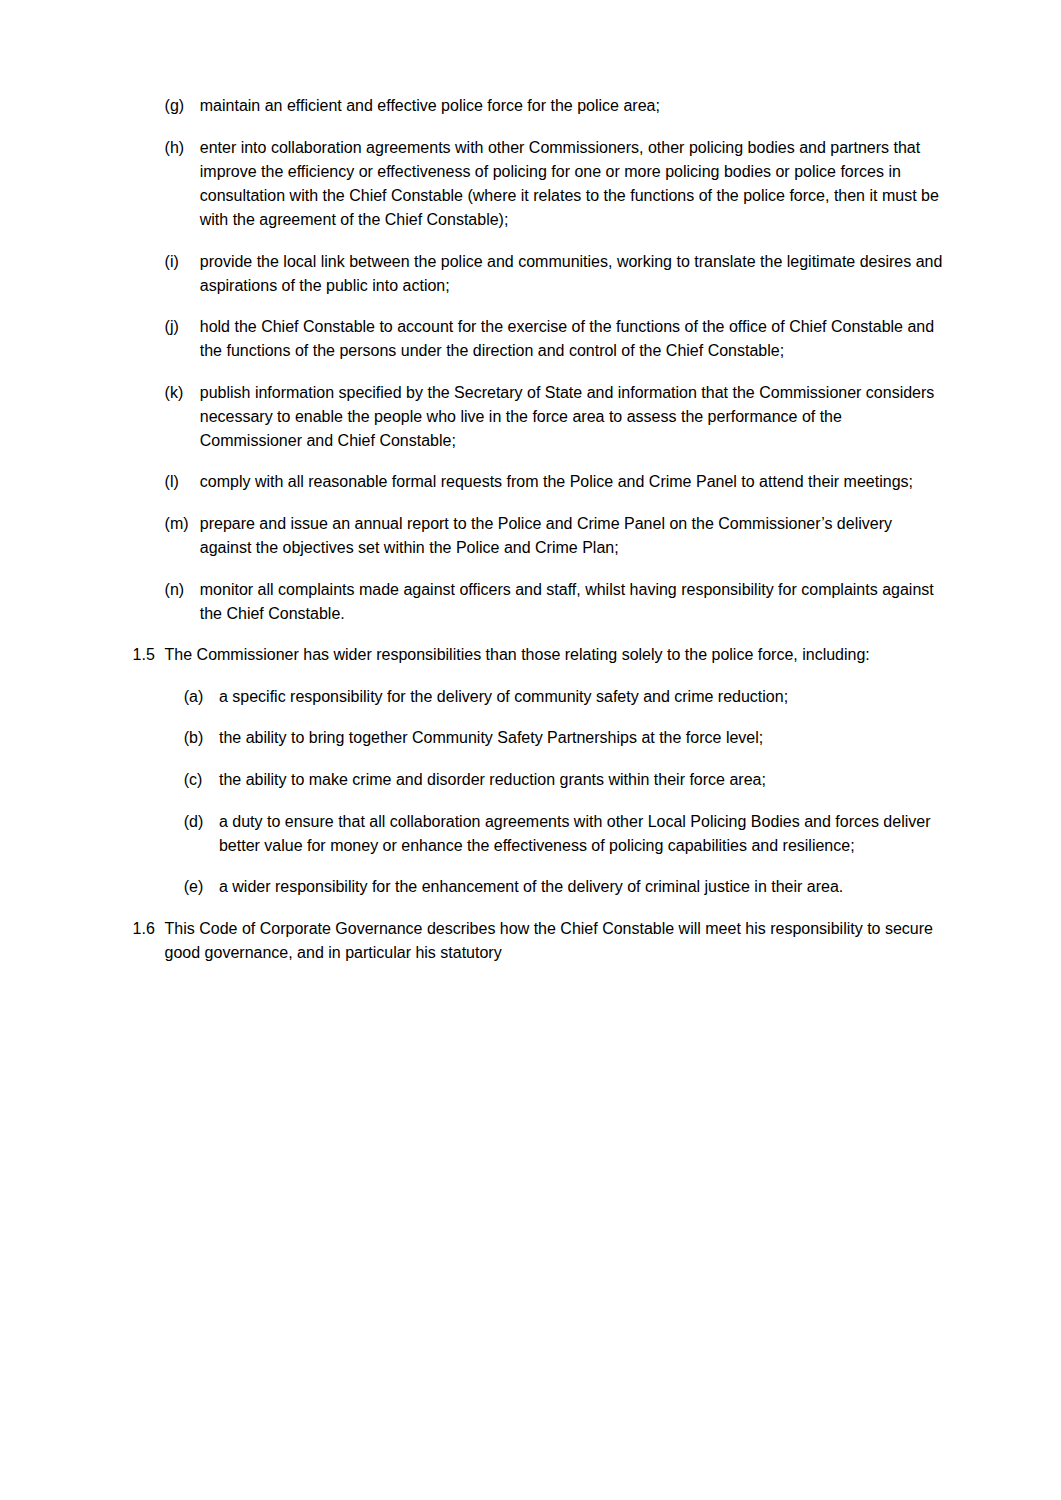(g)
maintain an efficient and effective police force for the police area;
(h)
enter into collaboration agreements with other Commissioners, other policing bodies and partners that improve the efficiency or effectiveness of policing for one or more policing bodies or police forces in consultation with the Chief Constable (where it relates to the functions of the police force, then it must be with the agreement of the Chief Constable);
(i)
provide the local link between the police and communities, working to translate the legitimate desires and aspirations of the public into action;
(j)
hold the Chief Constable to account for the exercise of the functions of the office of Chief Constable and the functions of the persons under the direction and control of the Chief Constable;
(k)
publish information specified by the Secretary of State and information that the Commissioner considers necessary to enable the people who live in the force area to assess the performance of the Commissioner and Chief Constable;
(l)
comply with all reasonable formal requests from the Police and Crime Panel to attend their meetings;
(m)
prepare and issue an annual report to the Police and Crime Panel on the Commissioner’s delivery against the objectives set within the Police and Crime Plan;
(n)
monitor all complaints made against officers and staff, whilst having responsibility for complaints against the Chief Constable.
1.5
The Commissioner has wider responsibilities than those relating solely to the police force, including:
(a)
a specific responsibility for the delivery of community safety and crime reduction;
(b)
the ability to bring together Community Safety Partnerships at the force level;
(c)
the ability to make crime and disorder reduction grants within their force area;
(d)
a duty to ensure that all collaboration agreements with other Local Policing Bodies and forces deliver better value for money or enhance the effectiveness of policing capabilities and resilience;
(e)
a wider responsibility for the enhancement of the delivery of criminal justice in their area.
1.6
This Code of Corporate Governance describes how the Chief Constable will meet his responsibility to secure good governance, and in particular his statutory